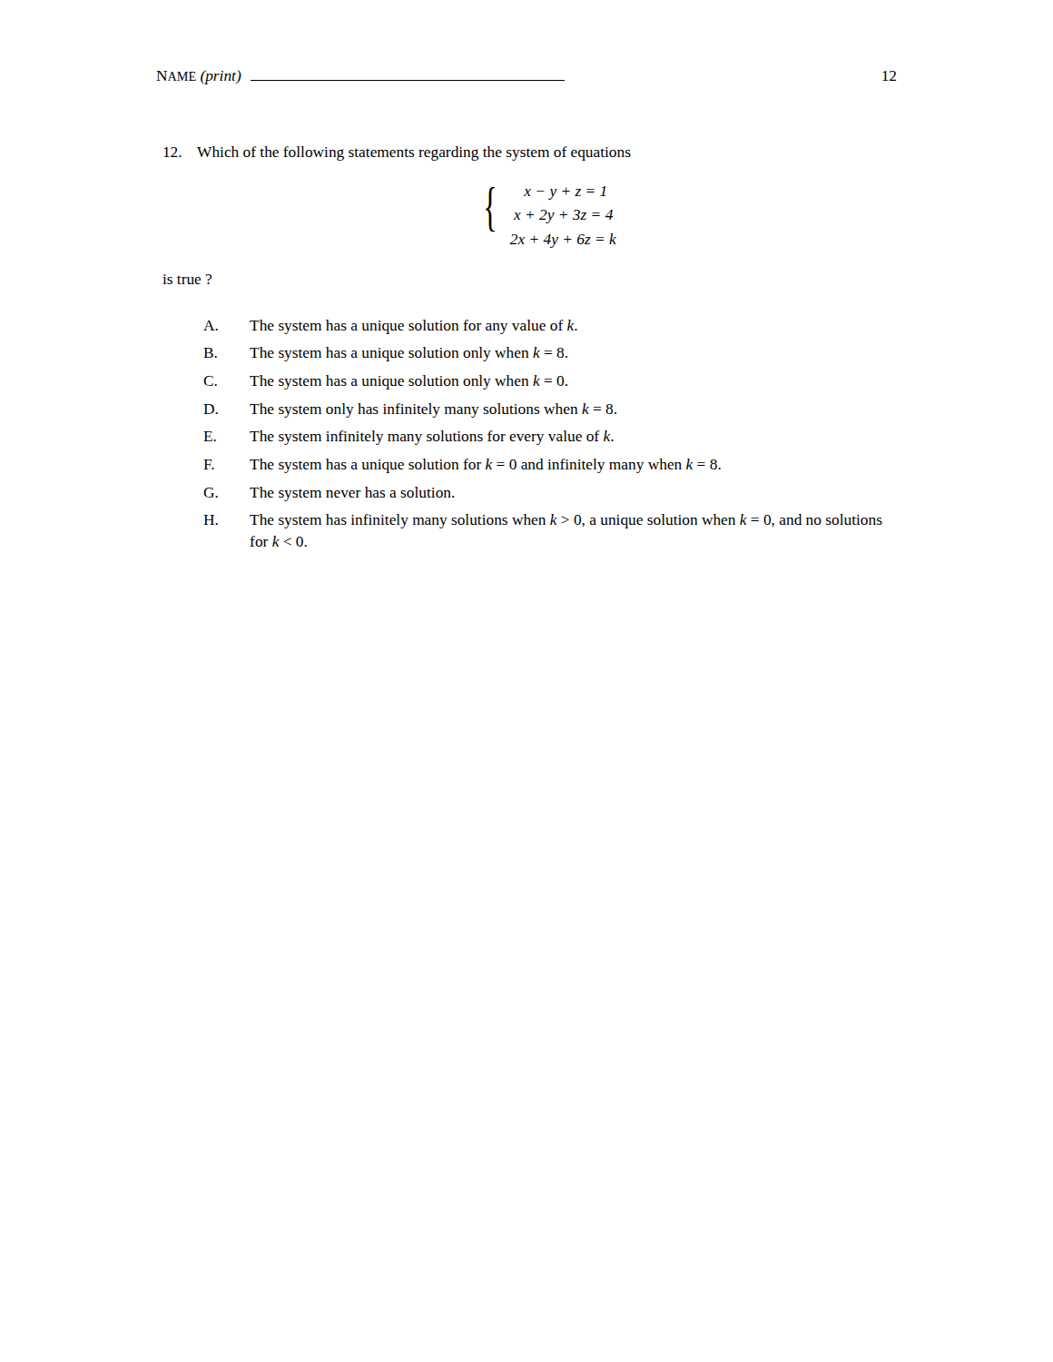NAME (print)
12
Which of the following statements regarding the system of equations
{ x − y + z = 1 x + 2y + 3z = 4 2x + 4y + 6z = k
is true ?
The system has a unique solution for any value of k.
The system has a unique solution only when k = 8.
The system has a unique solution only when k = 0.
The system only has infinitely many solutions when k = 8.
The system infinitely many solutions for every value of k.
The system has a unique solution for k = 0 and infinitely many when k = 8.
The system never has a solution.
The system has infinitely many solutions when k > 0, a unique solution when k = 0, and no solutions for k < 0.